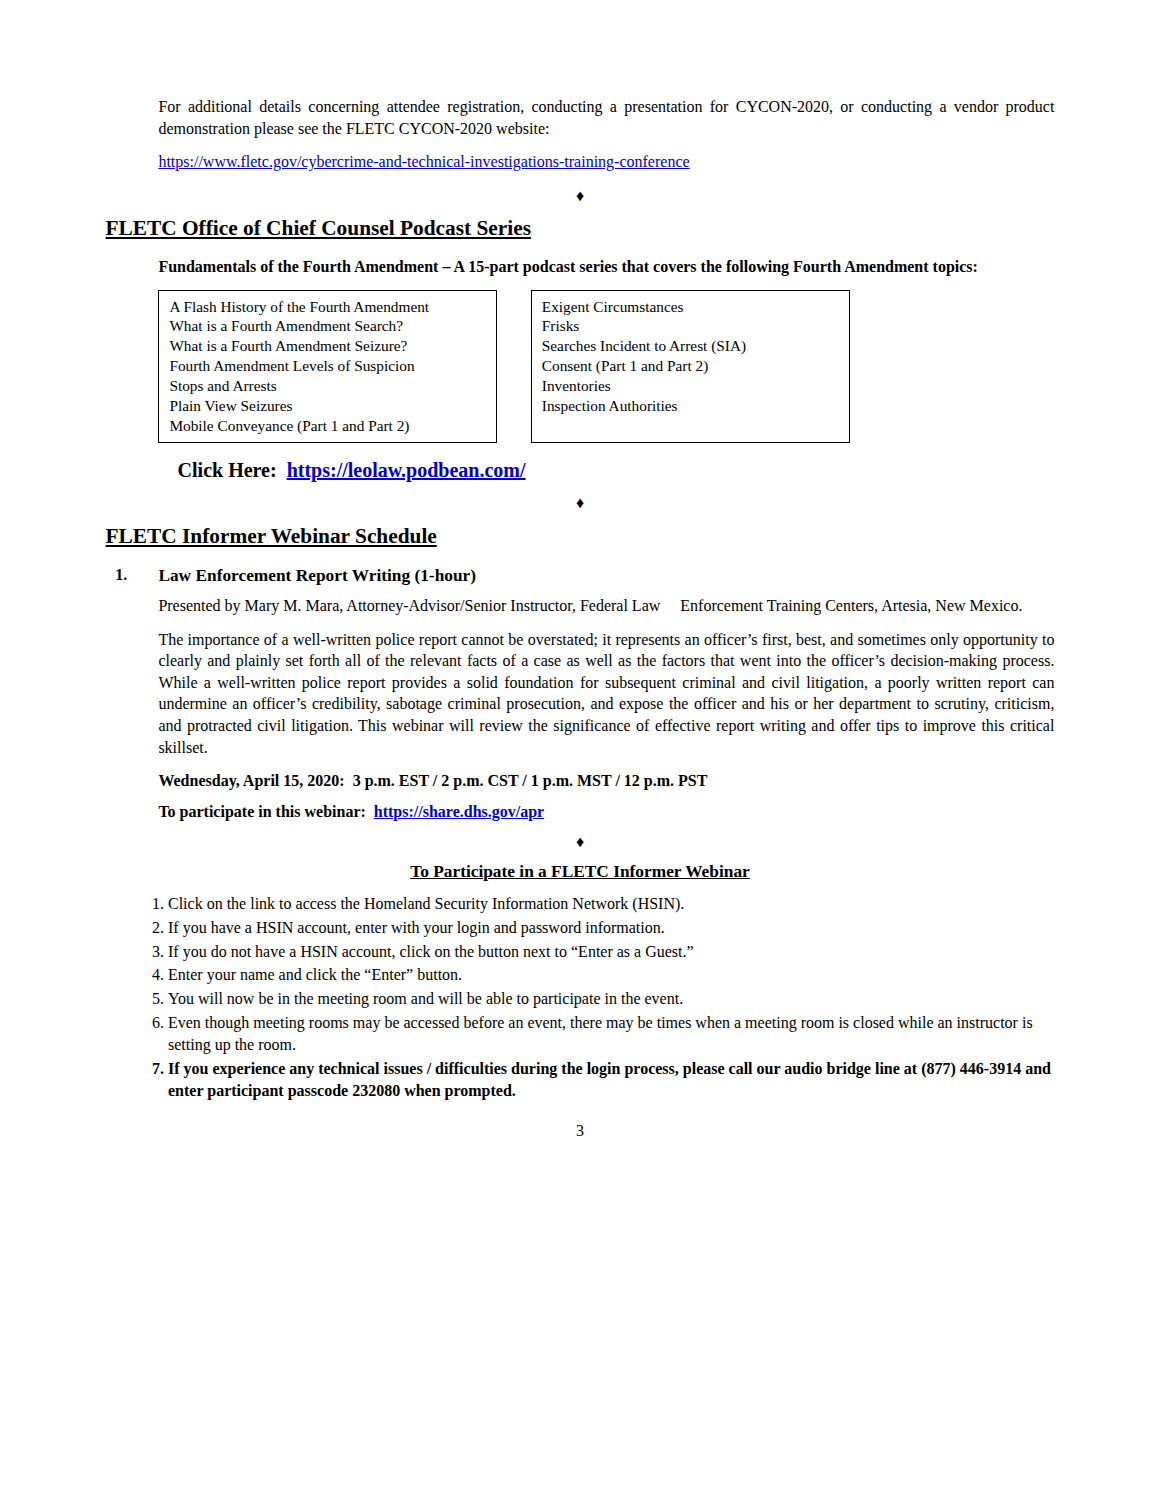For additional details concerning attendee registration, conducting a presentation for CYCON-2020, or conducting a vendor product demonstration please see the FLETC CYCON-2020 website:
https://www.fletc.gov/cybercrime-and-technical-investigations-training-conference
♦
FLETC Office of Chief Counsel Podcast Series
Fundamentals of the Fourth Amendment – A 15-part podcast series that covers the following Fourth Amendment topics:
A Flash History of the Fourth Amendment
What is a Fourth Amendment Search?
What is a Fourth Amendment Seizure?
Fourth Amendment Levels of Suspicion
Stops and Arrests
Plain View Seizures
Mobile Conveyance (Part 1 and Part 2)
Exigent Circumstances
Frisks
Searches Incident to Arrest (SIA)
Consent (Part 1 and Part 2)
Inventories
Inspection Authorities
Click Here: https://leolaw.podbean.com/
♦
FLETC Informer Webinar Schedule
1.
Law Enforcement Report Writing (1-hour)
Presented by Mary M. Mara, Attorney-Advisor/Senior Instructor, Federal Law Enforcement Training Centers, Artesia, New Mexico.
The importance of a well-written police report cannot be overstated; it represents an officer’s first, best, and sometimes only opportunity to clearly and plainly set forth all of the relevant facts of a case as well as the factors that went into the officer’s decision-making process. While a well-written police report provides a solid foundation for subsequent criminal and civil litigation, a poorly written report can undermine an officer’s credibility, sabotage criminal prosecution, and expose the officer and his or her department to scrutiny, criticism, and protracted civil litigation. This webinar will review the significance of effective report writing and offer tips to improve this critical skillset.
Wednesday, April 15, 2020: 3 p.m. EST / 2 p.m. CST / 1 p.m. MST / 12 p.m. PST
To participate in this webinar: https://share.dhs.gov/apr
♦
To Participate in a FLETC Informer Webinar
Click on the link to access the Homeland Security Information Network (HSIN).
If you have a HSIN account, enter with your login and password information.
If you do not have a HSIN account, click on the button next to “Enter as a Guest.”
Enter your name and click the “Enter” button.
You will now be in the meeting room and will be able to participate in the event.
Even though meeting rooms may be accessed before an event, there may be times when a meeting room is closed while an instructor is setting up the room.
If you experience any technical issues / difficulties during the login process, please call our audio bridge line at (877) 446-3914 and enter participant passcode 232080 when prompted.
3